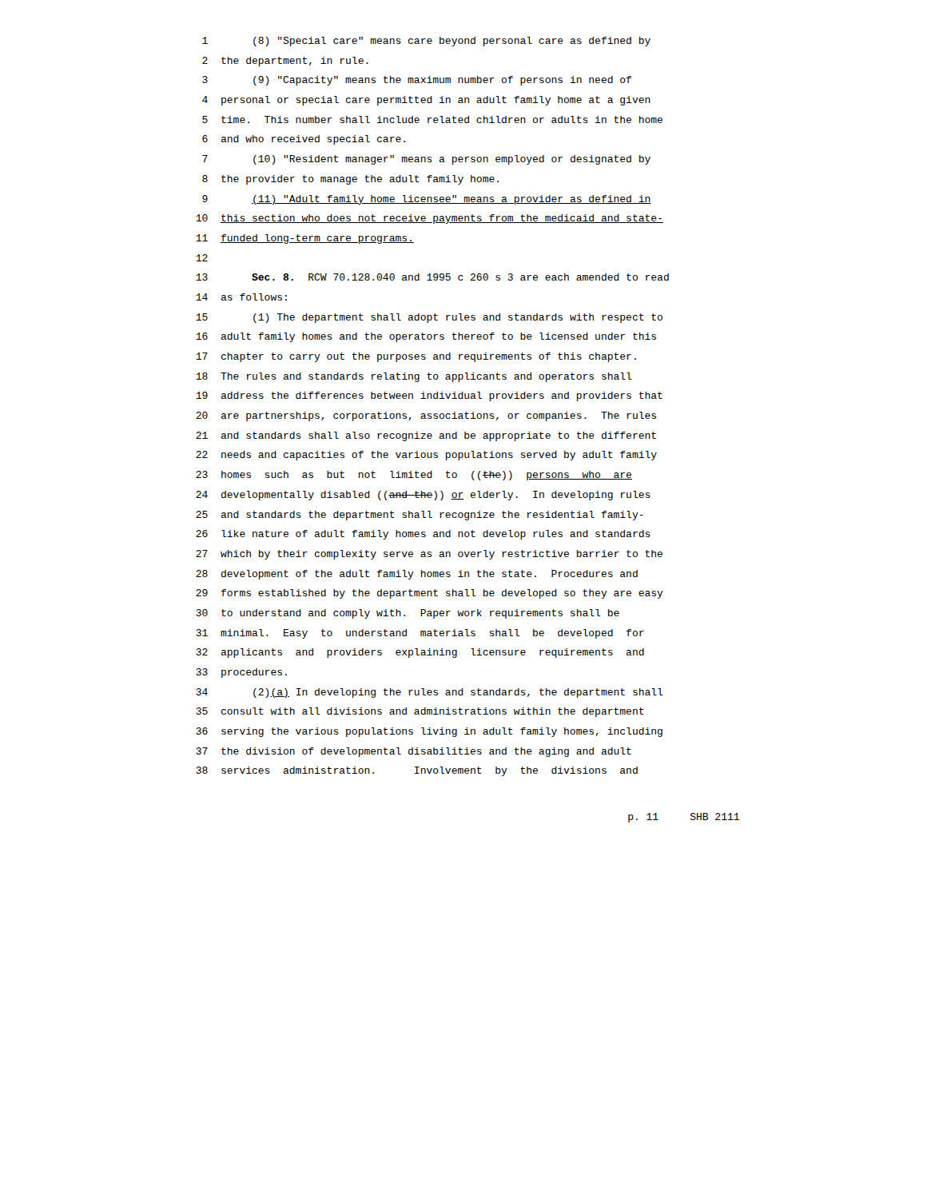(8) "Special care" means care beyond personal care as defined by
the department, in rule.
(9) "Capacity" means the maximum number of persons in need of
personal or special care permitted in an adult family home at a given
time. This number shall include related children or adults in the home
and who received special care.
(10) "Resident manager" means a person employed or designated by
the provider to manage the adult family home.
(11) "Adult family home licensee" means a provider as defined in
this section who does not receive payments from the medicaid and state-
funded long-term care programs.
Sec. 8. RCW 70.128.040 and 1995 c 260 s 3 are each amended to read
as follows:
(1) The department shall adopt rules and standards with respect to
adult family homes and the operators thereof to be licensed under this
chapter to carry out the purposes and requirements of this chapter.
The rules and standards relating to applicants and operators shall
address the differences between individual providers and providers that
are partnerships, corporations, associations, or companies. The rules
and standards shall also recognize and be appropriate to the different
needs and capacities of the various populations served by adult family
homes such as but not limited to ((the)) persons who are
developmentally disabled ((and the)) or elderly. In developing rules
and standards the department shall recognize the residential family-
like nature of adult family homes and not develop rules and standards
which by their complexity serve as an overly restrictive barrier to the
development of the adult family homes in the state. Procedures and
forms established by the department shall be developed so they are easy
to understand and comply with. Paper work requirements shall be
minimal. Easy to understand materials shall be developed for
applicants and providers explaining licensure requirements and
procedures.
(2)(a) In developing the rules and standards, the department shall
consult with all divisions and administrations within the department
serving the various populations living in adult family homes, including
the division of developmental disabilities and the aging and adult
services administration. Involvement by the divisions and
p. 11 SHB 2111